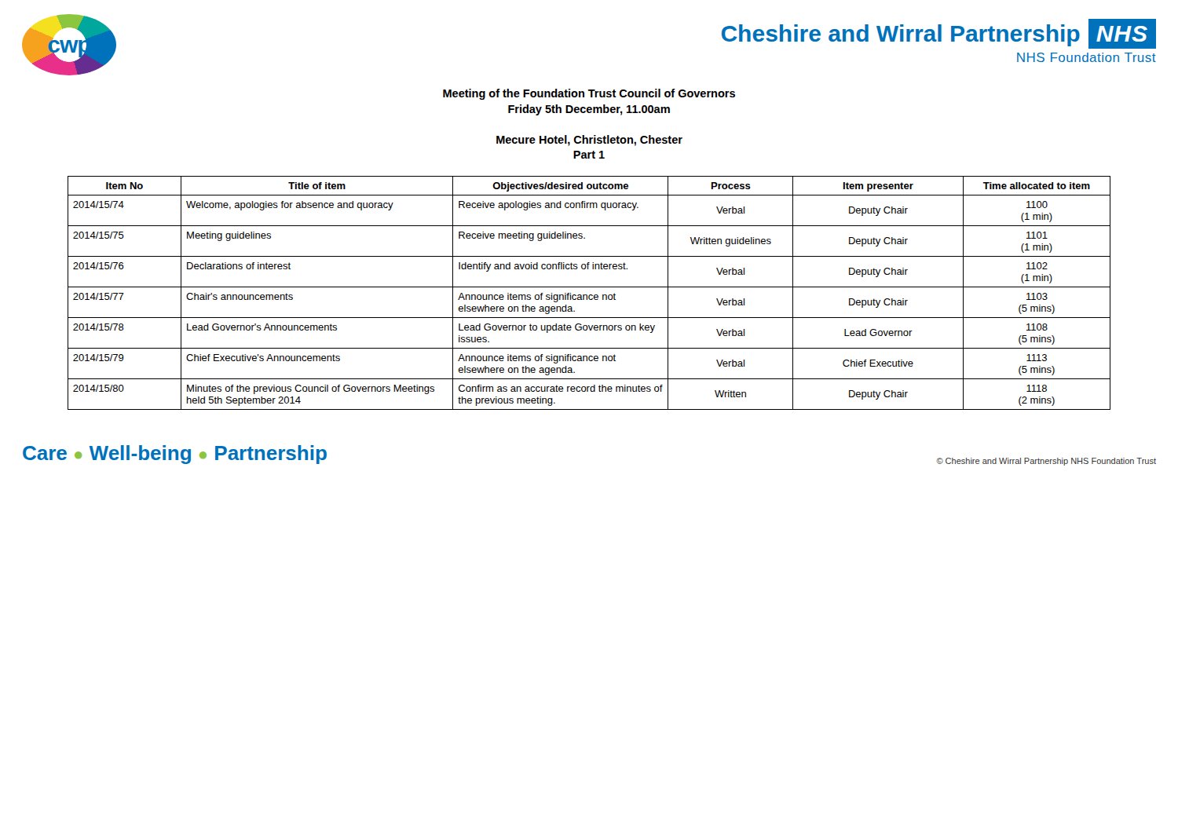cwp
Cheshire and Wirral Partnership NHS
NHS Foundation Trust
Meeting of the Foundation Trust Council of Governors
Friday 5th December, 11.00am
Mecure Hotel, Christleton, Chester
Part 1
| Item No | Title of item | Objectives/desired outcome | Process | Item presenter | Time allocated to item |
| --- | --- | --- | --- | --- | --- |
| 2014/15/74 | Welcome, apologies for absence and quoracy | Receive apologies and confirm quoracy. | Verbal | Deputy Chair | 1100 (1 min) |
| 2014/15/75 | Meeting guidelines | Receive meeting guidelines. | Written guidelines | Deputy Chair | 1101 (1 min) |
| 2014/15/76 | Declarations of interest | Identify and avoid conflicts of interest. | Verbal | Deputy Chair | 1102 (1 min) |
| 2014/15/77 | Chair's announcements | Announce items of significance not elsewhere on the agenda. | Verbal | Deputy Chair | 1103 (5 mins) |
| 2014/15/78 | Lead Governor's Announcements | Lead Governor to update Governors on key issues. | Verbal | Lead Governor | 1108 (5 mins) |
| 2014/15/79 | Chief Executive's Announcements | Announce items of significance not elsewhere on the agenda. | Verbal | Chief Executive | 1113 (5 mins) |
| 2014/15/80 | Minutes of the previous Council of Governors Meetings held 5th September 2014 | Confirm as an accurate record the minutes of the previous meeting. | Written | Deputy Chair | 1118 (2 mins) |
Care ● Well-being ● Partnership
© Cheshire and Wirral Partnership NHS Foundation Trust